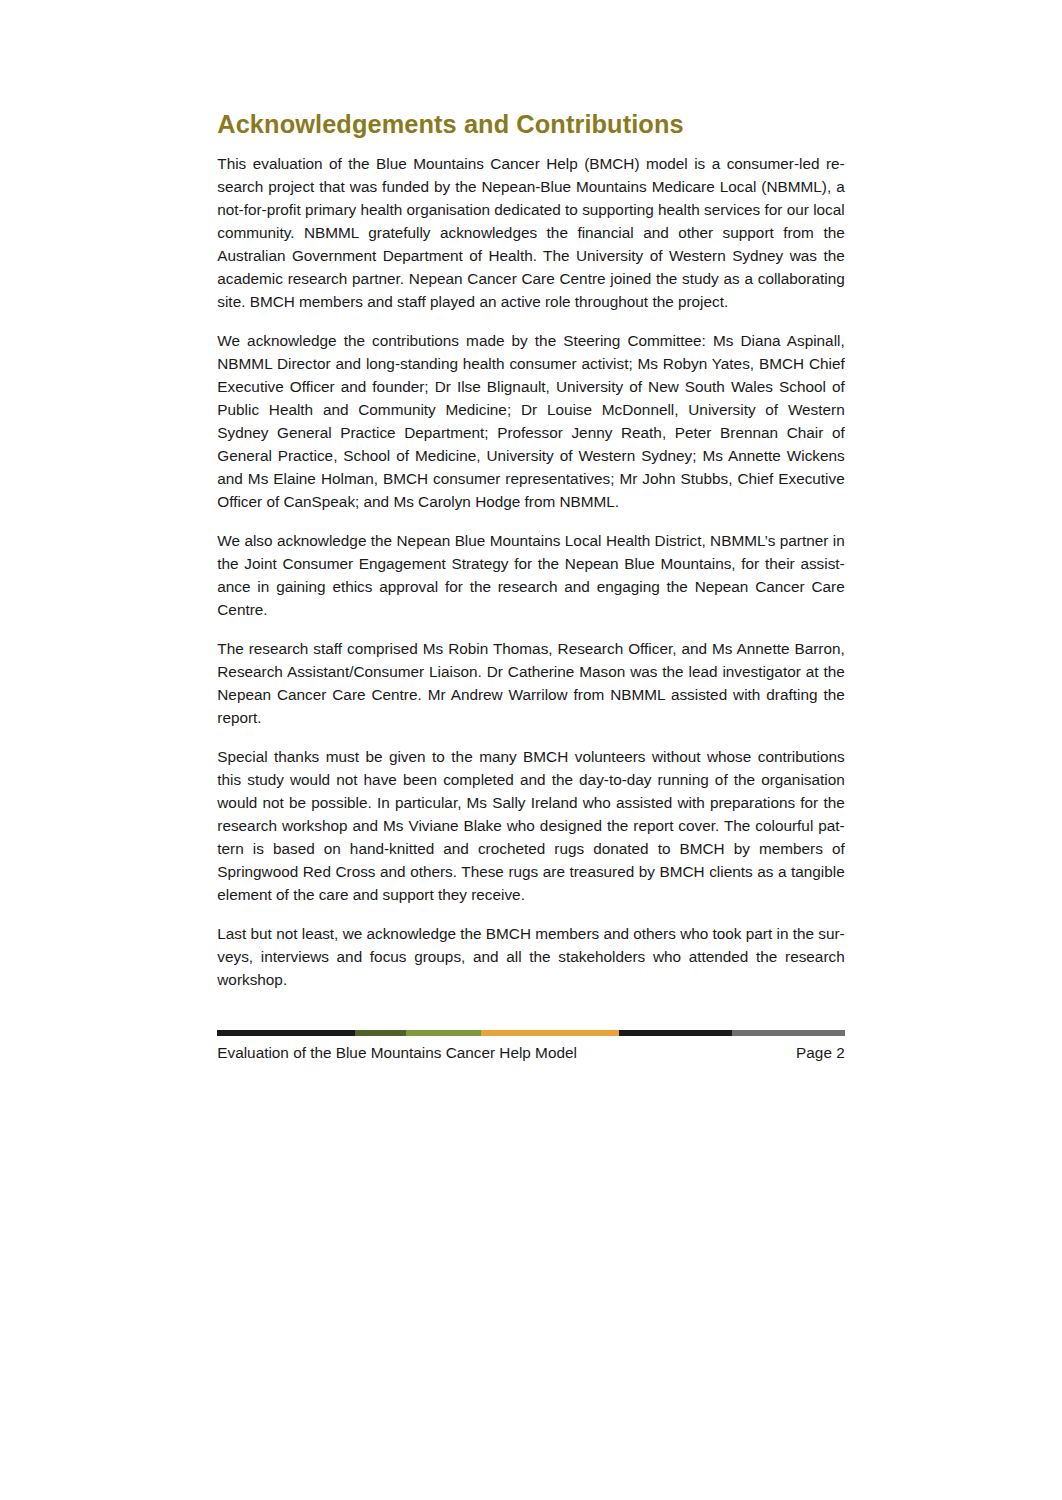Acknowledgements and Contributions
This evaluation of the Blue Mountains Cancer Help (BMCH) model is a consumer-led research project that was funded by the Nepean-Blue Mountains Medicare Local (NBMML), a not-for-profit primary health organisation dedicated to supporting health services for our local community. NBMML gratefully acknowledges the financial and other support from the Australian Government Department of Health. The University of Western Sydney was the academic research partner. Nepean Cancer Care Centre joined the study as a collaborating site. BMCH members and staff played an active role throughout the project.
We acknowledge the contributions made by the Steering Committee: Ms Diana Aspinall, NBMML Director and long-standing health consumer activist; Ms Robyn Yates, BMCH Chief Executive Officer and founder; Dr Ilse Blignault, University of New South Wales School of Public Health and Community Medicine; Dr Louise McDonnell, University of Western Sydney General Practice Department; Professor Jenny Reath, Peter Brennan Chair of General Practice, School of Medicine, University of Western Sydney; Ms Annette Wickens and Ms Elaine Holman, BMCH consumer representatives; Mr John Stubbs, Chief Executive Officer of CanSpeak; and Ms Carolyn Hodge from NBMML.
We also acknowledge the Nepean Blue Mountains Local Health District, NBMML’s partner in the Joint Consumer Engagement Strategy for the Nepean Blue Mountains, for their assistance in gaining ethics approval for the research and engaging the Nepean Cancer Care Centre.
The research staff comprised Ms Robin Thomas, Research Officer, and Ms Annette Barron, Research Assistant/Consumer Liaison. Dr Catherine Mason was the lead investigator at the Nepean Cancer Care Centre. Mr Andrew Warrilow from NBMML assisted with drafting the report.
Special thanks must be given to the many BMCH volunteers without whose contributions this study would not have been completed and the day-to-day running of the organisation would not be possible. In particular, Ms Sally Ireland who assisted with preparations for the research workshop and Ms Viviane Blake who designed the report cover. The colourful pattern is based on hand-knitted and crocheted rugs donated to BMCH by members of Springwood Red Cross and others. These rugs are treasured by BMCH clients as a tangible element of the care and support they receive.
Last but not least, we acknowledge the BMCH members and others who took part in the surveys, interviews and focus groups, and all the stakeholders who attended the research workshop.
Evaluation of the Blue Mountains Cancer Help Model Page 2